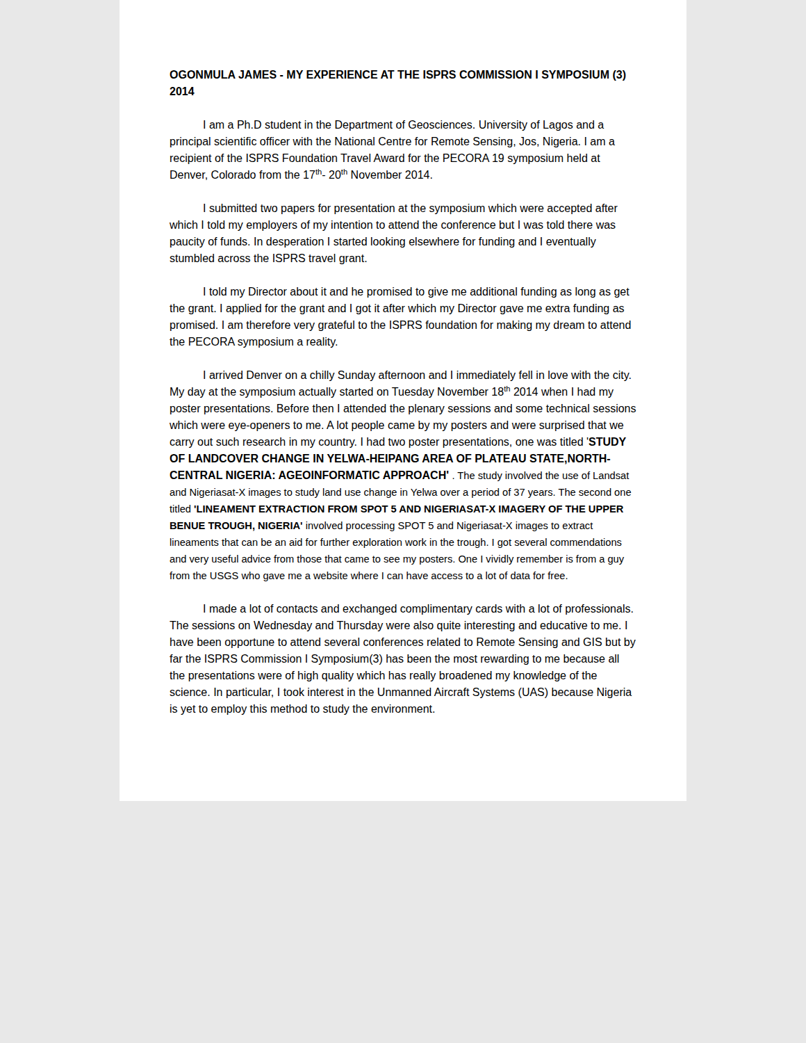OGONMULA JAMES - MY EXPERIENCE AT THE ISPRS COMMISSION I SYMPOSIUM (3) 2014
I am a Ph.D student in the Department of Geosciences. University of Lagos and a principal scientific officer with the National Centre for Remote Sensing, Jos, Nigeria. I am a recipient of the ISPRS Foundation Travel Award for the PECORA 19 symposium held at Denver, Colorado from the 17th- 20th November 2014.
I submitted two papers for presentation at the symposium which were accepted after which I told my employers of my intention to attend the conference but I was told there was paucity of funds. In desperation I started looking elsewhere for funding and I eventually stumbled across the ISPRS travel grant.
I told my Director about it and he promised to give me additional funding as long as get the grant. I applied for the grant and I got it after which my Director gave me extra funding as promised. I am therefore very grateful to the ISPRS foundation for making my dream to attend the PECORA symposium a reality.
I arrived Denver on a chilly Sunday afternoon and I immediately fell in love with the city. My day at the symposium actually started on Tuesday November 18th 2014 when I had my poster presentations. Before then I attended the plenary sessions and some technical sessions which were eye-openers to me. A lot people came by my posters and were surprised that we carry out such research in my country. I had two poster presentations, one was titled 'STUDY OF LANDCOVER CHANGE IN YELWA-HEIPANG AREA OF PLATEAU STATE,NORTH-CENTRAL NIGERIA: AGEOINFORMATIC APPROACH' . The study involved the use of Landsat and Nigeriasat-X images to study land use change in Yelwa over a period of 37 years. The second one titled 'LINEAMENT EXTRACTION FROM SPOT 5 AND NIGERIASAT-X IMAGERY OF THE UPPER BENUE TROUGH, NIGERIA' involved processing SPOT 5 and Nigeriasat-X images to extract lineaments that can be an aid for further exploration work in the trough. I got several commendations and very useful advice from those that came to see my posters. One I vividly remember is from a guy from the USGS who gave me a website where I can have access to a lot of data for free.
I made a lot of contacts and exchanged complimentary cards with a lot of professionals. The sessions on Wednesday and Thursday were also quite interesting and educative to me. I have been opportune to attend several conferences related to Remote Sensing and GIS but by far the ISPRS Commission I Symposium(3) has been the most rewarding to me because all the presentations were of high quality which has really broadened my knowledge of the science. In particular, I took interest in the Unmanned Aircraft Systems (UAS) because Nigeria is yet to employ this method to study the environment.